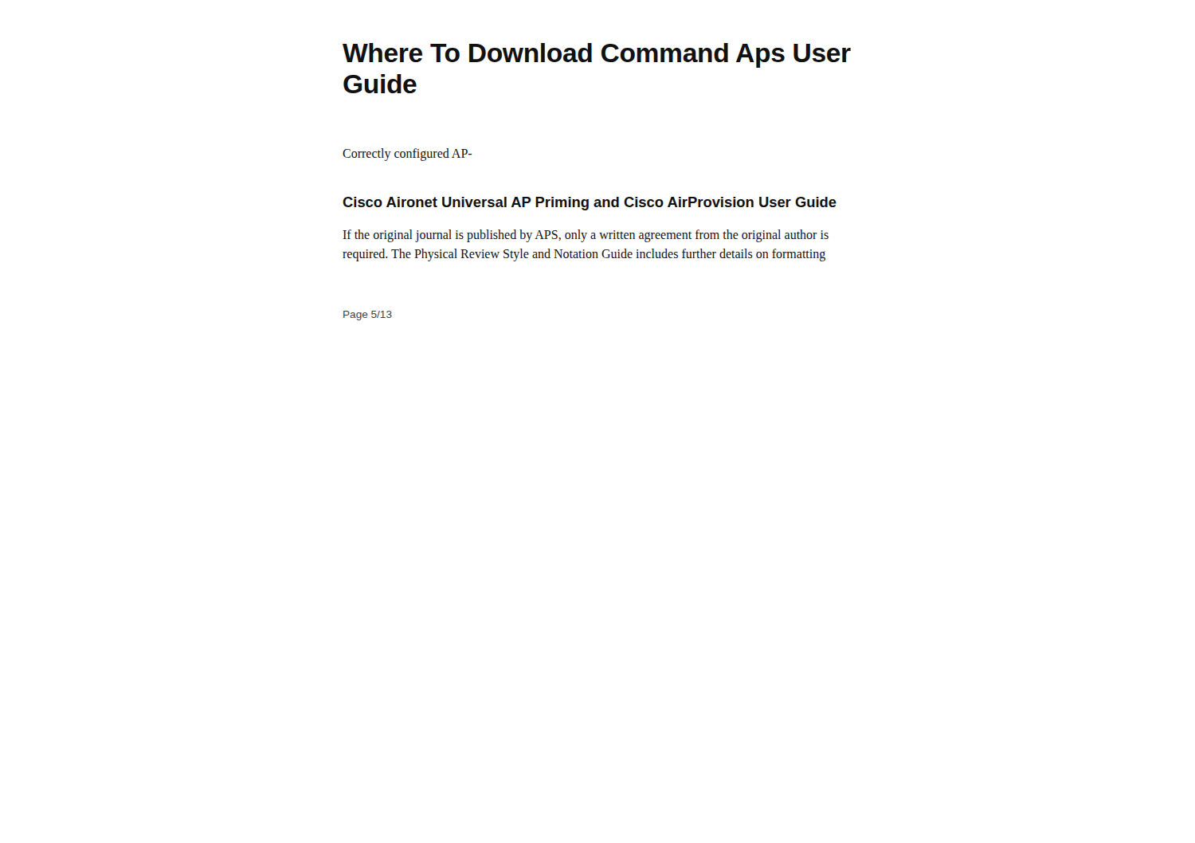Where To Download Command Aps User Guide
Correctly configured AP-
Cisco Aironet Universal AP Priming and Cisco AirProvision User Guide
If the original journal is published by APS, only a written agreement from the original author is required. The Physical Review Style and Notation Guide includes further details on formatting
Page 5/13